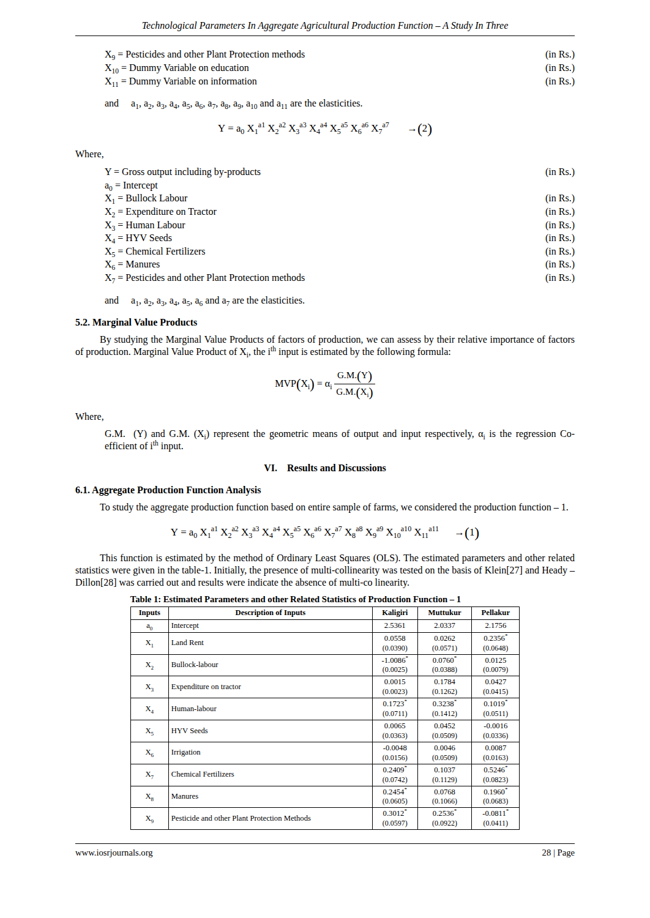Technological Parameters In Aggregate Agricultural Production Function – A Study In Three
| X 9 = Pesticides and other Plant Protection methods | (in Rs.) |
| X 10 = Dummy Variable on education | (in Rs.) |
| X 11 = Dummy Variable on information | (in Rs.) |
and a1, a2, a3, a4, a5, a6, a7, a8, a9, a10 and a11 are the elasticities.
Y = a0 X1a1 X2a2 X3a3 X4a4 X5a5 X6a6 X7a7 →(2)
Where,
| Y = Gross output including by-products | (in Rs.) |
| a 0 = Intercept | |
| X 1 = Bullock Labour | (in Rs.) |
| X 2 = Expenditure on Tractor | (in Rs.) |
| X 3 = Human Labour | (in Rs.) |
| X 4 = HYV Seeds | (in Rs.) |
| X 5 = Chemical Fertilizers | (in Rs.) |
| X 6 = Manures | (in Rs.) |
| X 7 = Pesticides and other Plant Protection methods | (in Rs.) |
and a1, a2, a3, a4, a5, a6 and a7 are the elasticities.
5.2. Marginal Value Products
By studying the Marginal Value Products of factors of production, we can assess by their relative importance of factors of production. Marginal Value Product of Xi, the ith input is estimated by the following formula:
MVP(Xi) = αi G.M.(Y) G.M.(Xi)
Where,
G.M. (Y) and G.M. (Xi) represent the geometric means of output and input respectively, αi is the regression Co-efficient of ith input.
VI. Results and Discussions
6.1. Aggregate Production Function Analysis
To study the aggregate production function based on entire sample of farms, we considered the production function – 1.
Y = a0 X1a1 X2a2 X3a3 X4a4 X5a5 X6a6 X7a7 X8a8 X9a9 X10a10 X11a11 →(1)
This function is estimated by the method of Ordinary Least Squares (OLS). The estimated parameters and other related statistics were given in the table-1. Initially, the presence of multi-collinearity was tested on the basis of Klein[27] and Heady – Dillon[28] was carried out and results were indicate the absence of multi-co linearity.
Table 1: Estimated Parameters and other Related Statistics of Production Function – 1
| Inputs | Description of Inputs | Kaligiri | Muttukur | Pellakur |
| --- | --- | --- | --- | --- |
| a 0 | Intercept | 2.5361 | 2.0337 | 2.1756 |
| X 1 | Land Rent | 0.0558 (0.0390) | 0.0262 (0.0571) | 0.2356 * (0.0648) |
| X 2 | Bullock-labour | -1.0086 * (0.0025) | 0.0760 * (0.0388) | 0.0125 (0.0079) |
| X 3 | Expenditure on tractor | 0.0015 (0.0023) | 0.1784 (0.1262) | 0.0427 (0.0415) |
| X 4 | Human-labour | 0.1723 * (0.0711) | 0.3238 * (0.1412) | 0.1019 * (0.0511) |
| X 5 | HYV Seeds | 0.0065 (0.0363) | 0.0452 (0.0509) | -0.0016 (0.0336) |
| X 6 | Irrigation | -0.0048 (0.0156) | 0.0046 (0.0509) | 0.0087 (0.0163) |
| X 7 | Chemical Fertilizers | 0.2409 * (0.0742) | 0.1037 (0.1129) | 0.5246 * (0.0823) |
| X 8 | Manures | 0.2454 * (0.0605) | 0.0768 (0.1066) | 0.1960 * (0.0683) |
| X 9 | Pesticide and other Plant Protection Methods | 0.3012 * (0.0597) | 0.2536 * (0.0922) | -0.0811 * (0.0411) |
www.iosrjournals.org 28 | Page